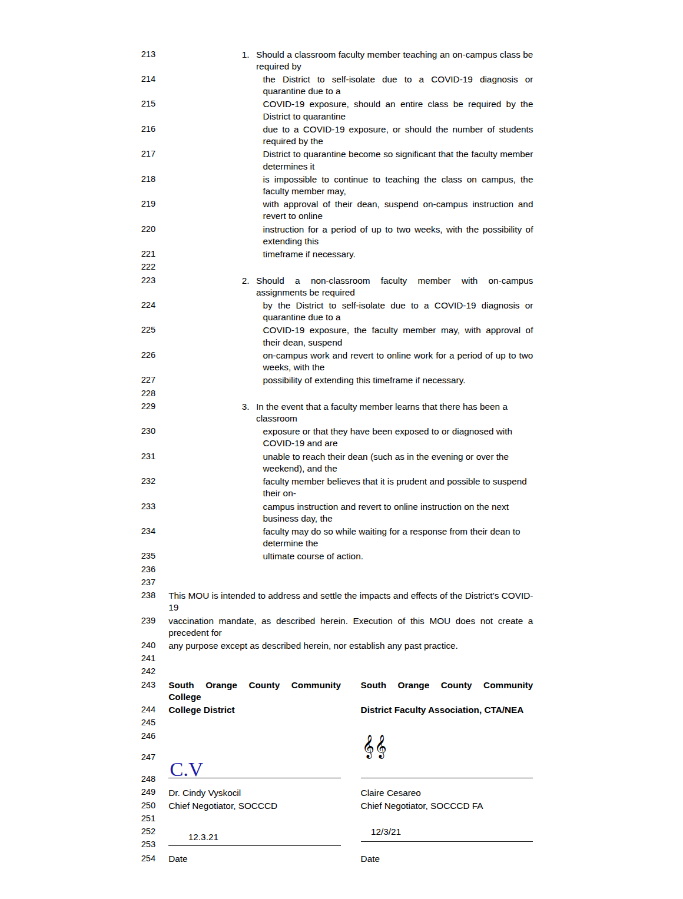| 213 | 1. Should a classroom faculty member teaching an on-campus class be required by |
| 214 | the District to self-isolate due to a COVID-19 diagnosis or quarantine due to a |
| 215 | COVID-19 exposure, should an entire class be required by the District to quarantine |
| 216 | due to a COVID-19 exposure, or should the number of students required by the |
| 217 | District to quarantine become so significant that the faculty member determines it |
| 218 | is impossible to continue to teaching the class on campus, the faculty member may, |
| 219 | with approval of their dean, suspend on-campus instruction and revert to online |
| 220 | instruction for a period of up to two weeks, with the possibility of extending this |
| 221 | timeframe if necessary. |
| 222 | |
| 223 | 2. Should a non-classroom faculty member with on-campus assignments be required |
| 224 | by the District to self-isolate due to a COVID-19 diagnosis or quarantine due to a |
| 225 | COVID-19 exposure, the faculty member may, with approval of their dean, suspend |
| 226 | on-campus work and revert to online work for a period of up to two weeks, with the |
| 227 | possibility of extending this timeframe if necessary. |
| 228 | |
| 229 | 3. In the event that a faculty member learns that there has been a classroom |
| 230 | exposure or that they have been exposed to or diagnosed with COVID-19 and are |
| 231 | unable to reach their dean (such as in the evening or over the weekend), and the |
| 232 | faculty member believes that it is prudent and possible to suspend their on- |
| 233 | campus instruction and revert to online instruction on the next business day, the |
| 234 | faculty may do so while waiting for a response from their dean to determine the |
| 235 | ultimate course of action. |
| 236 | |
| 237 | |
| 238 | This MOU is intended to address and settle the impacts and effects of the District’s COVID-19 |
| 239 | vaccination mandate, as described herein. Execution of this MOU does not create a precedent for |
| 240 | any purpose except as described herein, nor establish any past practice. |
| 241 | |
| 242 | |
| 243 | South Orange County Community College South Orange County Community |
| 244 | College District District Faculty Association, CTA/NEA |
| 245 | |
| 246 | 𝄞𝄞 |
| 247 | C.V |
| 248 | |
| 249 | Dr. Cindy Vyskocil Claire Cesareo |
| 250 | Chief Negotiator, SOCCCD Chief Negotiator, SOCCCD FA |
| 251 | |
| 252 | 12/3/21 |
| 253 | 12.3.21 |
| 254 | Date Date |